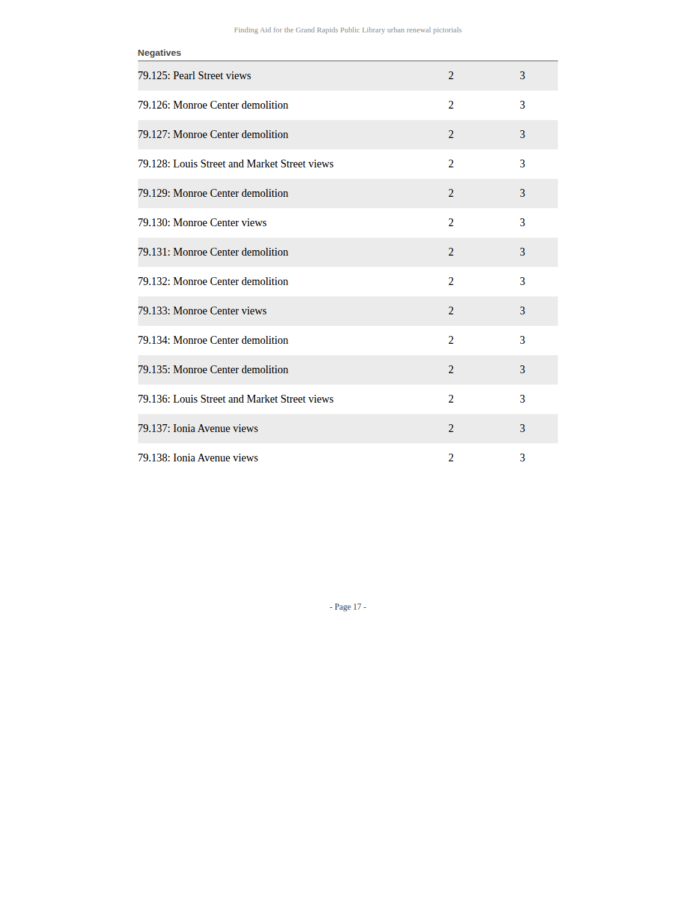Finding Aid for the Grand Rapids Public Library urban renewal pictorials
Negatives
| 79.125: Pearl Street views | 2 | 3 |
| 79.126: Monroe Center demolition | 2 | 3 |
| 79.127: Monroe Center demolition | 2 | 3 |
| 79.128: Louis Street and Market Street views | 2 | 3 |
| 79.129: Monroe Center demolition | 2 | 3 |
| 79.130: Monroe Center views | 2 | 3 |
| 79.131: Monroe Center demolition | 2 | 3 |
| 79.132: Monroe Center demolition | 2 | 3 |
| 79.133: Monroe Center views | 2 | 3 |
| 79.134: Monroe Center demolition | 2 | 3 |
| 79.135: Monroe Center demolition | 2 | 3 |
| 79.136: Louis Street and Market Street views | 2 | 3 |
| 79.137: Ionia Avenue views | 2 | 3 |
| 79.138: Ionia Avenue views | 2 | 3 |
- Page 17 -